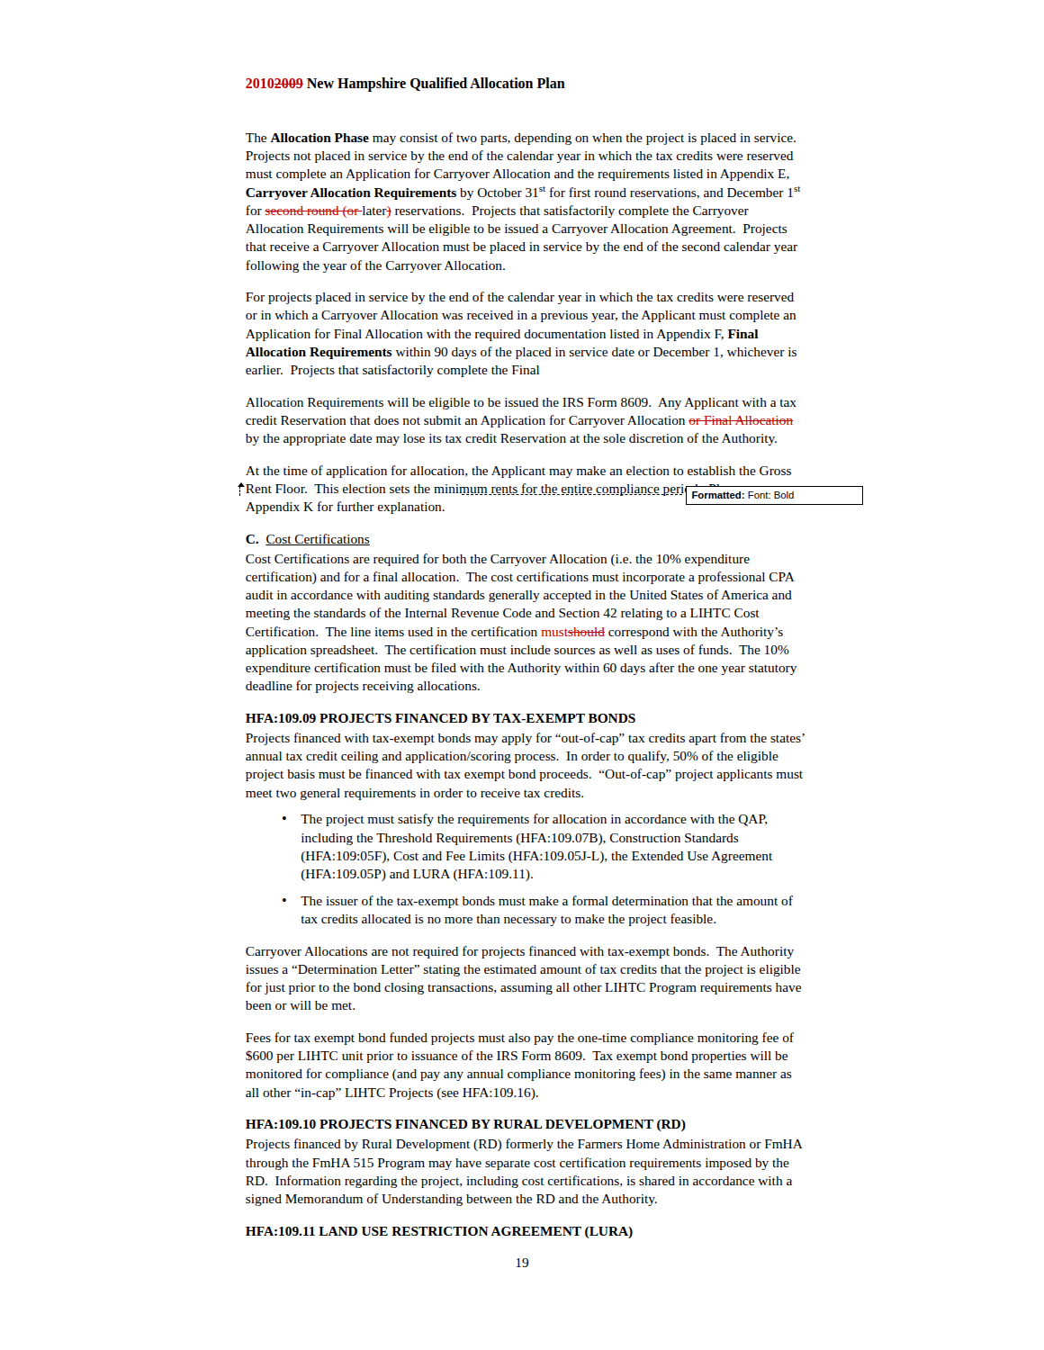20102009 New Hampshire Qualified Allocation Plan
The Allocation Phase may consist of two parts, depending on when the project is placed in service. Projects not placed in service by the end of the calendar year in which the tax credits were reserved must complete an Application for Carryover Allocation and the requirements listed in Appendix E, Carryover Allocation Requirements by October 31st for first round reservations, and December 1st for second round (or later) reservations. Projects that satisfactorily complete the Carryover Allocation Requirements will be eligible to be issued a Carryover Allocation Agreement. Projects that receive a Carryover Allocation must be placed in service by the end of the second calendar year following the year of the Carryover Allocation.
For projects placed in service by the end of the calendar year in which the tax credits were reserved or in which a Carryover Allocation was received in a previous year, the Applicant must complete an Application for Final Allocation with the required documentation listed in Appendix F, Final Allocation Requirements within 90 days of the placed in service date or December 1, whichever is earlier. Projects that satisfactorily complete the Final
Allocation Requirements will be eligible to be issued the IRS Form 8609. Any Applicant with a tax credit Reservation that does not submit an Application for Carryover Allocation or Final Allocation by the appropriate date may lose its tax credit Reservation at the sole discretion of the Authority.
At the time of application for allocation, the Applicant may make an election to establish the Gross Rent Floor. This election sets the minimum rents for the entire compliance period. Please see Appendix K for further explanation.
C. Cost Certifications
Cost Certifications are required for both the Carryover Allocation (i.e. the 10% expenditure certification) and for a final allocation. The cost certifications must incorporate a professional CPA audit in accordance with auditing standards generally accepted in the United States of America and meeting the standards of the Internal Revenue Code and Section 42 relating to a LIHTC Cost Certification. The line items used in the certification must should correspond with the Authority’s application spreadsheet. The certification must include sources as well as uses of funds. The 10% expenditure certification must be filed with the Authority within 60 days after the one year statutory deadline for projects receiving allocations.
Formatted: Font: Bold
HFA:109.09 PROJECTS FINANCED BY TAX-EXEMPT BONDS
Projects financed with tax-exempt bonds may apply for “out-of-cap” tax credits apart from the states’ annual tax credit ceiling and application/scoring process. In order to qualify, 50% of the eligible project basis must be financed with tax exempt bond proceeds. “Out-of-cap” project applicants must meet two general requirements in order to receive tax credits.
The project must satisfy the requirements for allocation in accordance with the QAP, including the Threshold Requirements (HFA:109.07B), Construction Standards (HFA:109:05F), Cost and Fee Limits (HFA:109.05J-L), the Extended Use Agreement (HFA:109.05P) and LURA (HFA:109.11).
The issuer of the tax-exempt bonds must make a formal determination that the amount of tax credits allocated is no more than necessary to make the project feasible.
Carryover Allocations are not required for projects financed with tax-exempt bonds. The Authority issues a “Determination Letter” stating the estimated amount of tax credits that the project is eligible for just prior to the bond closing transactions, assuming all other LIHTC Program requirements have been or will be met.
Fees for tax exempt bond funded projects must also pay the one-time compliance monitoring fee of $600 per LIHTC unit prior to issuance of the IRS Form 8609. Tax exempt bond properties will be monitored for compliance (and pay any annual compliance monitoring fees) in the same manner as all other “in-cap” LIHTC Projects (see HFA:109.16).
HFA:109.10 PROJECTS FINANCED BY RURAL DEVELOPMENT (RD)
Projects financed by Rural Development (RD) formerly the Farmers Home Administration or FmHA through the FmHA 515 Program may have separate cost certification requirements imposed by the RD. Information regarding the project, including cost certifications, is shared in accordance with a signed Memorandum of Understanding between the RD and the Authority.
HFA:109.11 LAND USE RESTRICTION AGREEMENT (LURA)
19